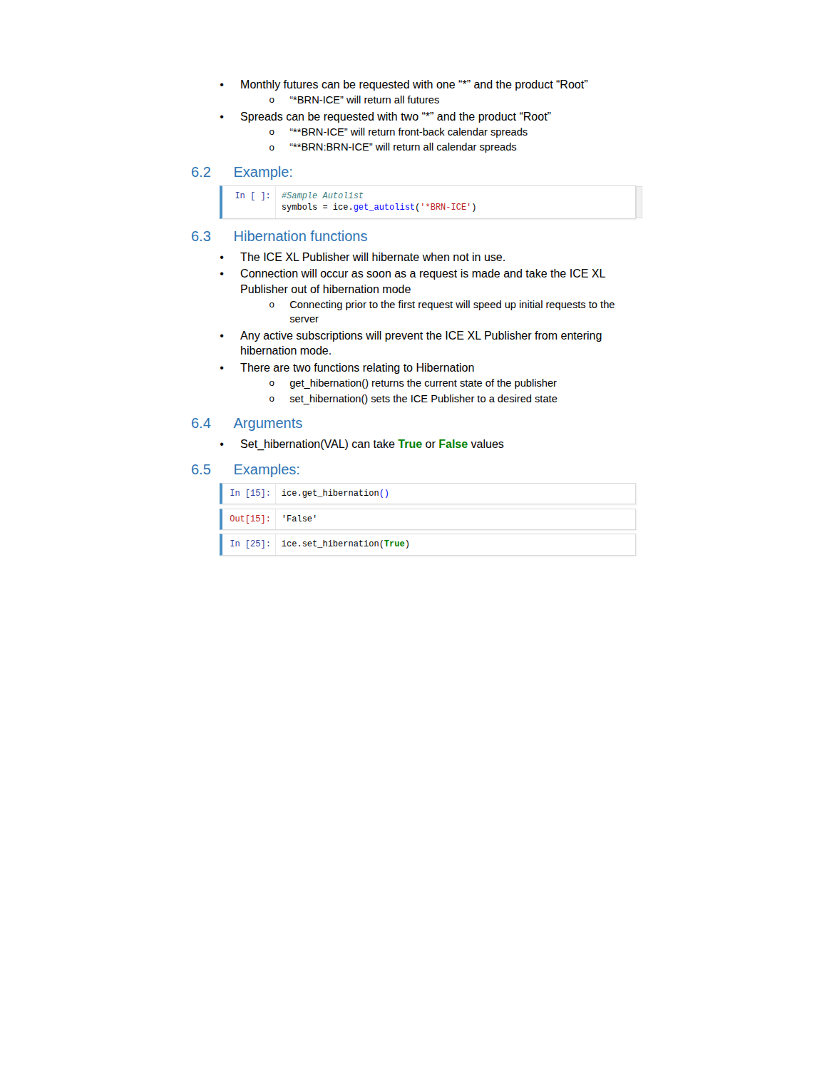Monthly futures can be requested with one “*” and the product “Root”
“*BRN-ICE” will return all futures
Spreads can be requested with two “*” and the product “Root”
“**BRN-ICE” will return front-back calendar spreads
“**BRN:BRN-ICE” will return all calendar spreads
6.2 Example:
In [ ]:
#Sample Autolist symbols = ice.get_autolist('*BRN-ICE')
6.3 Hibernation functions
The ICE XL Publisher will hibernate when not in use.
Connection will occur as soon as a request is made and take the ICE XL Publisher out of hibernation mode
Connecting prior to the first request will speed up initial requests to the server
Any active subscriptions will prevent the ICE XL Publisher from entering hibernation mode.
There are two functions relating to Hibernation
get_hibernation() returns the current state of the publisher
set_hibernation() sets the ICE Publisher to a desired state
6.4 Arguments
Set_hibernation(VAL) can take True or False values
6.5 Examples:
In [15]:
ice.get_hibernation()
Out[15]:
'False'
In [25]:
ice.set_hibernation(True)